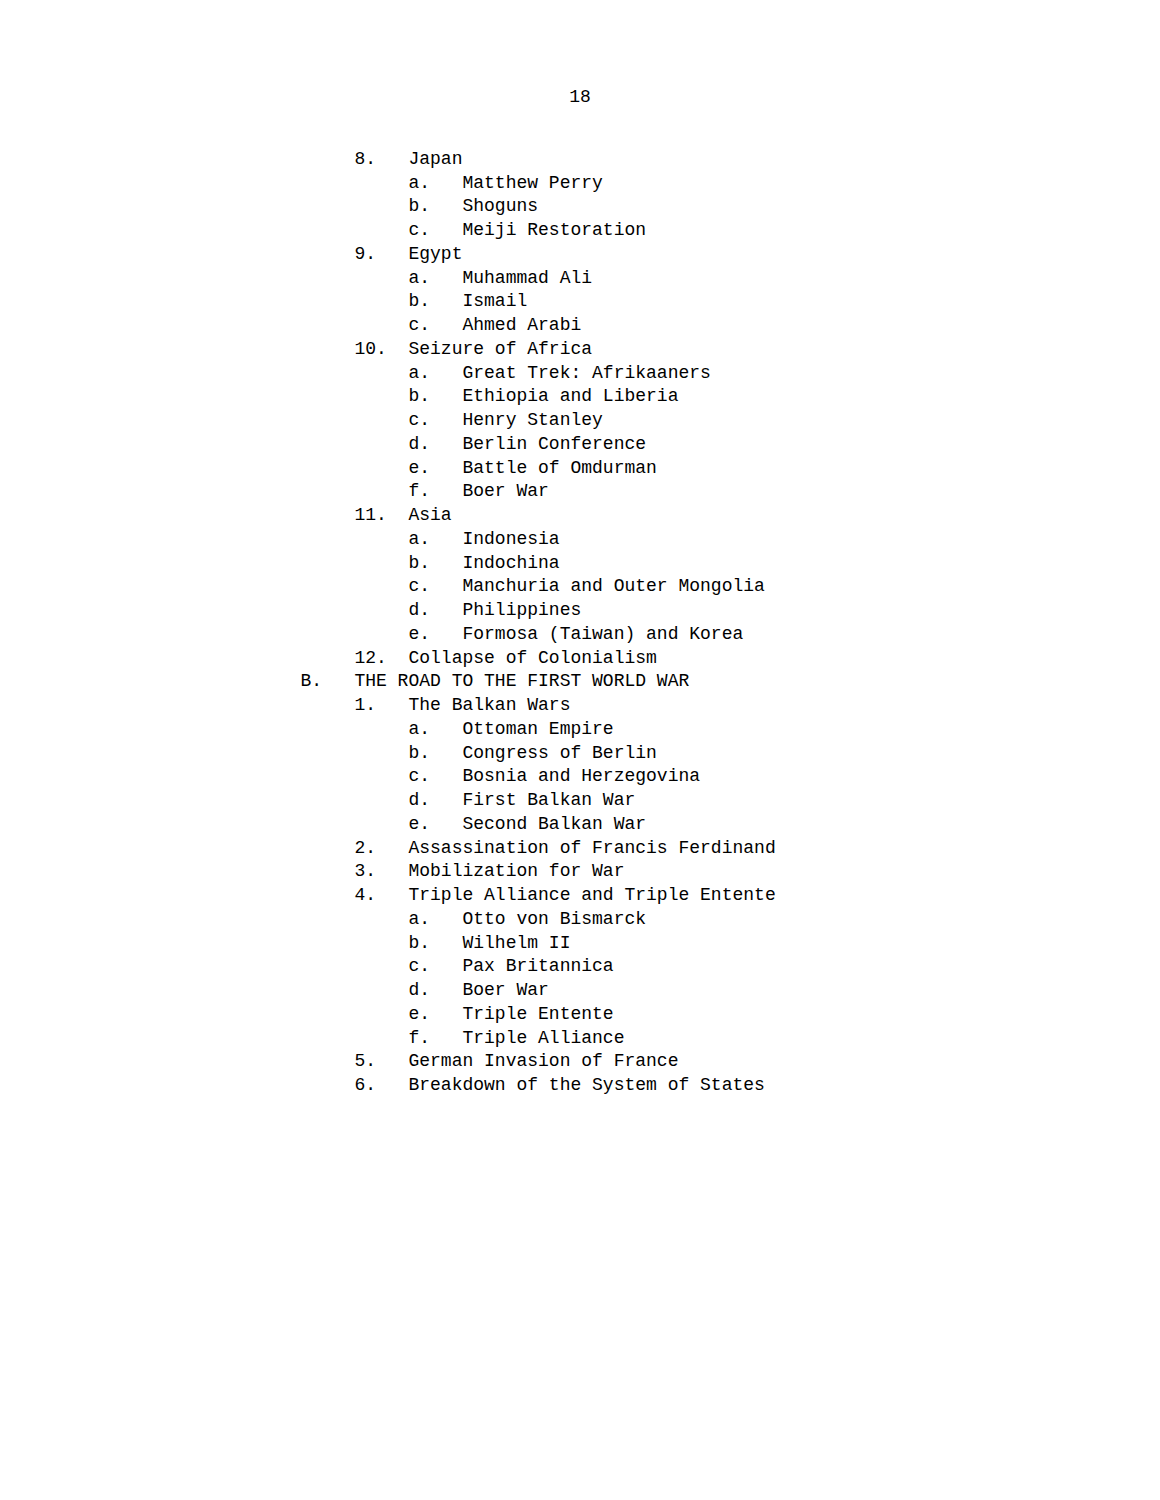18
8. Japan a. Matthew Perry b. Shoguns c. Meiji Restoration 9. Egypt a. Muhammad Ali b. Ismail c. Ahmed Arabi 10. Seizure of Africa a. Great Trek: Afrikaaners b. Ethiopia and Liberia c. Henry Stanley d. Berlin Conference e. Battle of Omdurman f. Boer War 11. Asia a. Indonesia b. Indochina c. Manchuria and Outer Mongolia d. Philippines e. Formosa (Taiwan) and Korea 12. Collapse of Colonialism B. THE ROAD TO THE FIRST WORLD WAR 1. The Balkan Wars a. Ottoman Empire b. Congress of Berlin c. Bosnia and Herzegovina d. First Balkan War e. Second Balkan War 2. Assassination of Francis Ferdinand 3. Mobilization for War 4. Triple Alliance and Triple Entente a. Otto von Bismarck b. Wilhelm II c. Pax Britannica d. Boer War e. Triple Entente f. Triple Alliance 5. German Invasion of France 6. Breakdown of the System of States